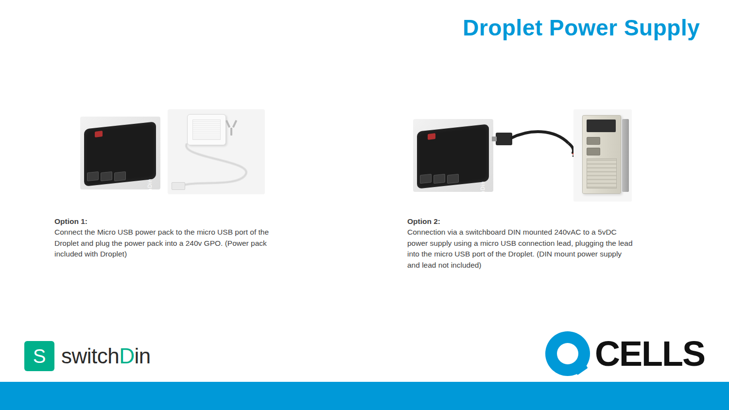Droplet Power Supply
SswitchDin
SswitchDin
Option 1:
Connect the Micro USB power pack to the micro USB port of the Droplet and plug the power pack into a 240v GPO. (Power pack included with Droplet)
Option 2:
Connection via a switchboard DIN mounted 240vAC to a 5vDC power supply using a micro USB connection lead, plugging the lead into the micro USB port of the Droplet. (DIN mount power supply and lead not included)
switchDin
CELLS